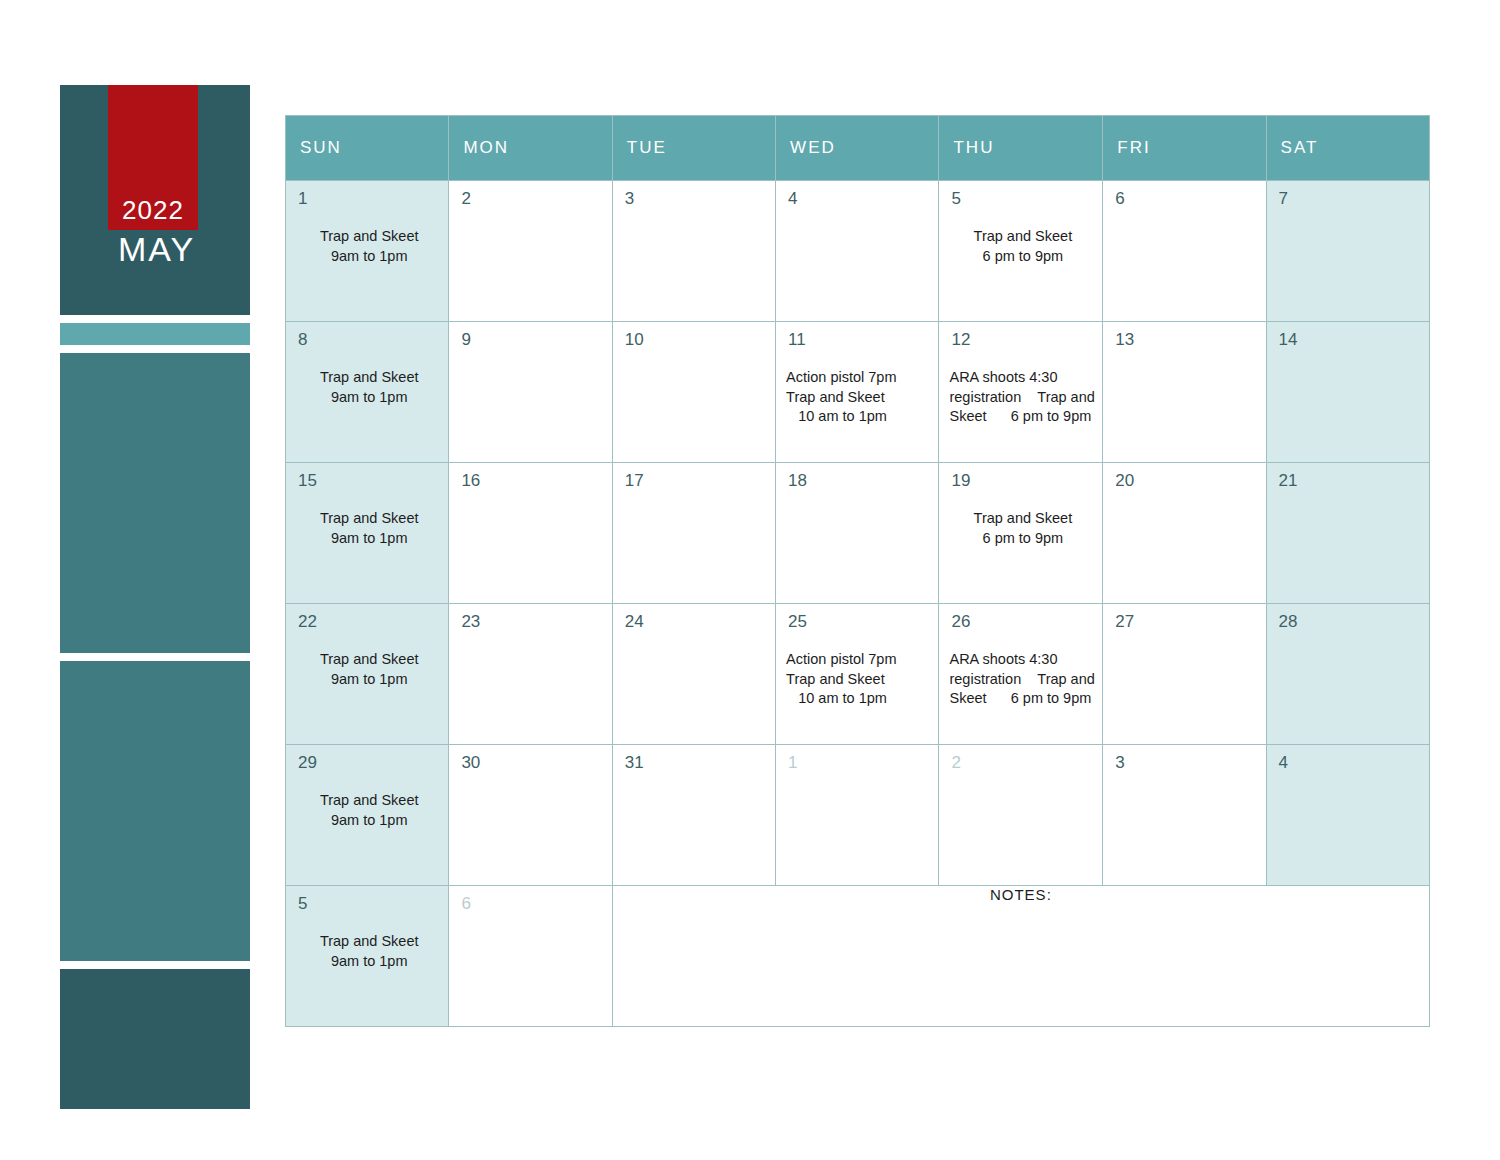2022
MAY
| SUN | MON | TUE | WED | THU | FRI | SAT |
| --- | --- | --- | --- | --- | --- | --- |
| 1 Trap and Skeet 9am to 1pm | 2 | 3 | 4 | 5 Trap and Skeet 6 pm to 9pm | 6 | 7 |
| 8 Trap and Skeet 9am to 1pm | 9 | 10 | 11 Action pistol 7pm Trap and Skeet 10 am to 1pm | 12 ARA shoots 4:30 registration Trap and Skeet 6 pm to 9pm | 13 | 14 |
| 15 Trap and Skeet 9am to 1pm | 16 | 17 | 18 | 19 Trap and Skeet 6 pm to 9pm | 20 | 21 |
| 22 Trap and Skeet 9am to 1pm | 23 | 24 | 25 Action pistol 7pm Trap and Skeet 10 am to 1pm | 26 ARA shoots 4:30 registration Trap and Skeet 6 pm to 9pm | 27 | 28 |
| 29 Trap and Skeet 9am to 1pm | 30 | 31 | 1 | 2 | 3 | 4 |
| 5 Trap and Skeet 9am to 1pm | 6 | NOTES: |